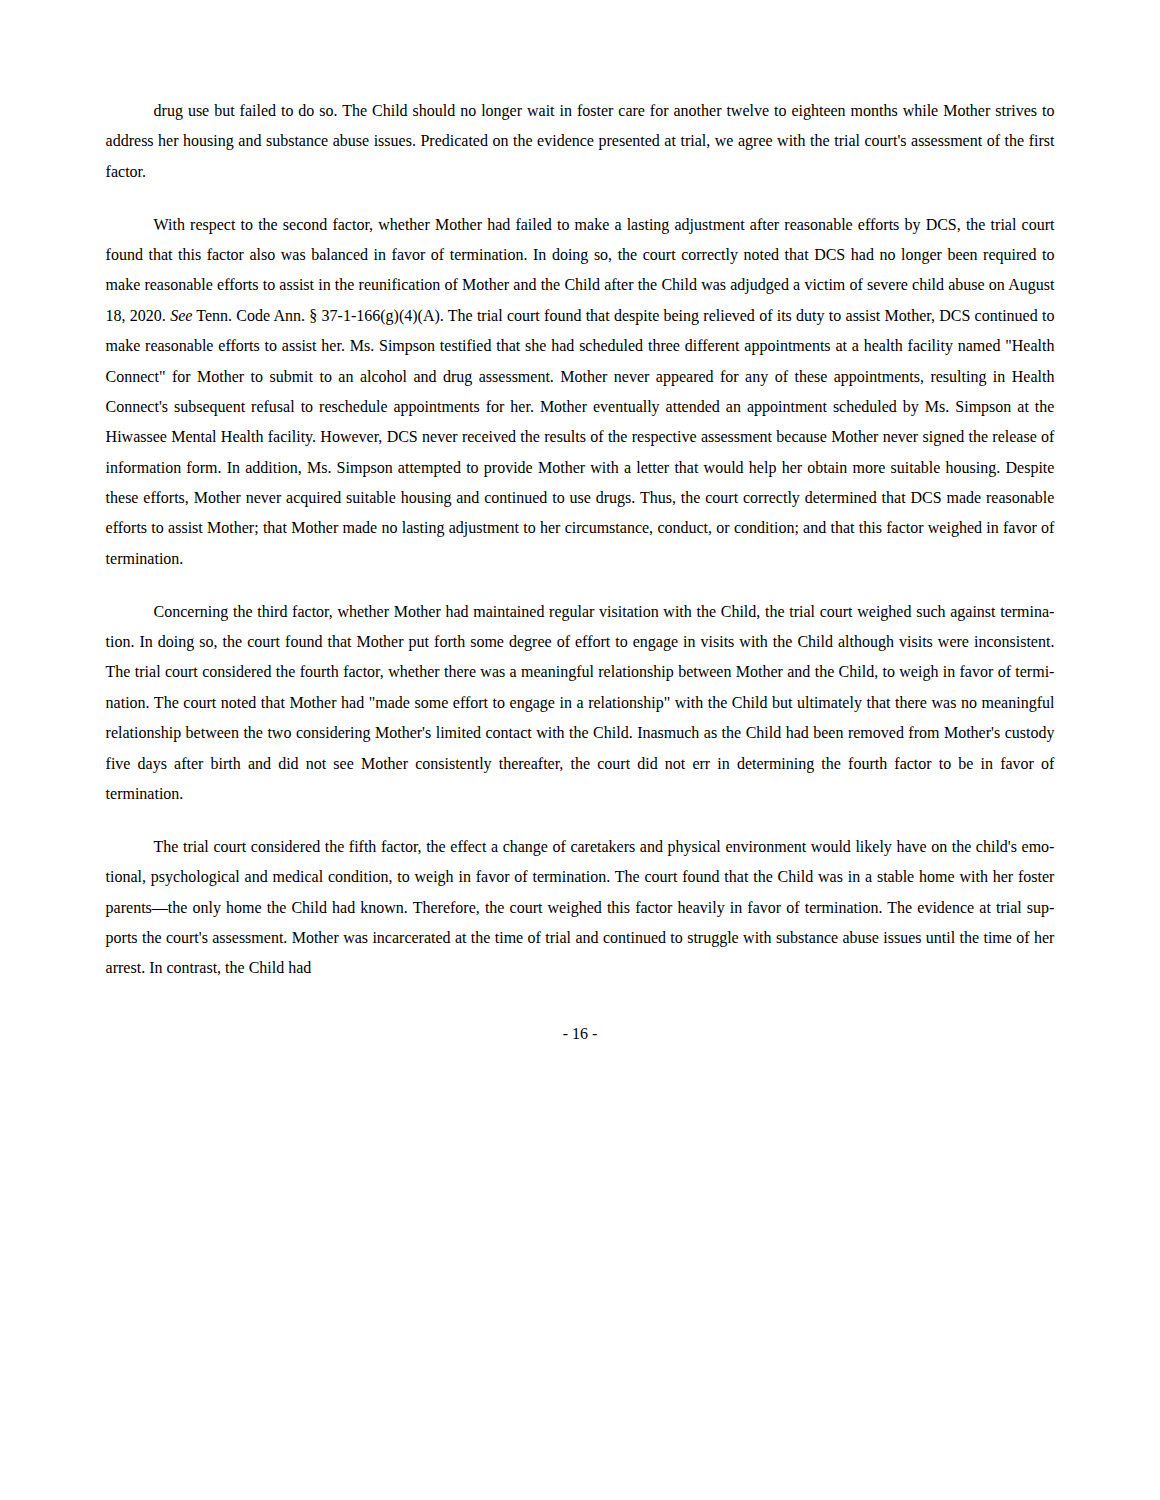drug use but failed to do so. The Child should no longer wait in foster care for another twelve to eighteen months while Mother strives to address her housing and substance abuse issues. Predicated on the evidence presented at trial, we agree with the trial court's assessment of the first factor.
With respect to the second factor, whether Mother had failed to make a lasting adjustment after reasonable efforts by DCS, the trial court found that this factor also was balanced in favor of termination. In doing so, the court correctly noted that DCS had no longer been required to make reasonable efforts to assist in the reunification of Mother and the Child after the Child was adjudged a victim of severe child abuse on August 18, 2020. See Tenn. Code Ann. § 37-1-166(g)(4)(A). The trial court found that despite being relieved of its duty to assist Mother, DCS continued to make reasonable efforts to assist her. Ms. Simpson testified that she had scheduled three different appointments at a health facility named "Health Connect" for Mother to submit to an alcohol and drug assessment. Mother never appeared for any of these appointments, resulting in Health Connect's subsequent refusal to reschedule appointments for her. Mother eventually attended an appointment scheduled by Ms. Simpson at the Hiwassee Mental Health facility. However, DCS never received the results of the respective assessment because Mother never signed the release of information form. In addition, Ms. Simpson attempted to provide Mother with a letter that would help her obtain more suitable housing. Despite these efforts, Mother never acquired suitable housing and continued to use drugs. Thus, the court correctly determined that DCS made reasonable efforts to assist Mother; that Mother made no lasting adjustment to her circumstance, conduct, or condition; and that this factor weighed in favor of termination.
Concerning the third factor, whether Mother had maintained regular visitation with the Child, the trial court weighed such against termination. In doing so, the court found that Mother put forth some degree of effort to engage in visits with the Child although visits were inconsistent. The trial court considered the fourth factor, whether there was a meaningful relationship between Mother and the Child, to weigh in favor of termination. The court noted that Mother had "made some effort to engage in a relationship" with the Child but ultimately that there was no meaningful relationship between the two considering Mother's limited contact with the Child. Inasmuch as the Child had been removed from Mother's custody five days after birth and did not see Mother consistently thereafter, the court did not err in determining the fourth factor to be in favor of termination.
The trial court considered the fifth factor, the effect a change of caretakers and physical environment would likely have on the child's emotional, psychological and medical condition, to weigh in favor of termination. The court found that the Child was in a stable home with her foster parents—the only home the Child had known. Therefore, the court weighed this factor heavily in favor of termination. The evidence at trial supports the court's assessment. Mother was incarcerated at the time of trial and continued to struggle with substance abuse issues until the time of her arrest. In contrast, the Child had
- 16 -